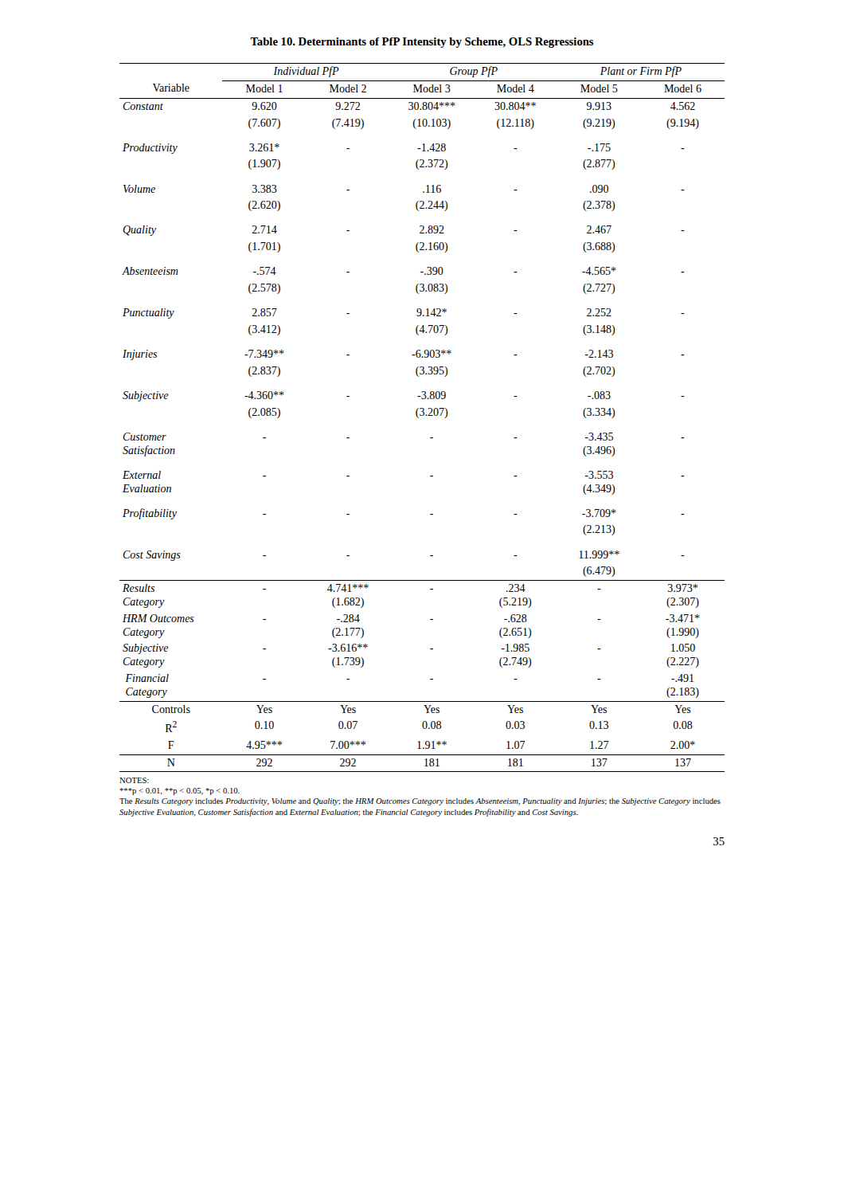Table 10. Determinants of PfP Intensity by Scheme, OLS Regressions
| | Individual PfP | Group PfP | Plant or Firm PfP |
| Variable | Model 1 | Model 2 | Model 3 | Model 4 | Model 5 | Model 6 |
| Constant | 9.620 | 9.272 | 30.804*** | 30.804** | 9.913 | 4.562 |
| | (7.607) | (7.419) | (10.103) | (12.118) | (9.219) | (9.194) |
| Productivity | 3.261* | - | -1.428 | - | -.175 | - |
| | (1.907) | | (2.372) | | (2.877) | |
| Volume | 3.383 | - | .116 | - | .090 | - |
| | (2.620) | | (2.244) | | (2.378) | |
| Quality | 2.714 | - | 2.892 | - | 2.467 | - |
| | (1.701) | | (2.160) | | (3.688) | |
| Absenteeism | -.574 | - | -.390 | - | -4.565* | - |
| | (2.578) | | (3.083) | | (2.727) | |
| Punctuality | 2.857 | - | 9.142* | - | 2.252 | - |
| | (3.412) | | (4.707) | | (3.148) | |
| Injuries | -7.349** | - | -6.903** | - | -2.143 | - |
| | (2.837) | | (3.395) | | (2.702) | |
| Subjective | -4.360** | - | -3.809 | - | -.083 | - |
| | (2.085) | | (3.207) | | (3.334) | |
| Customer Satisfaction | - | - | - | - | -3.435 (3.496) | - |
| External Evaluation | - | - | - | - | -3.553 (4.349) | - |
| Profitability | - | - | - | - | -3.709* | - |
| | | | | | (2.213) | |
| Cost Savings | - | - | - | - | 11.999** | - |
| | | | | | (6.479) | |
| Results Category | - | 4.741*** (1.682) | - | .234 (5.219) | - | 3.973* (2.307) |
| HRM Outcomes Category | - | -.284 (2.177) | - | -.628 (2.651) | - | -3.471* (1.990) |
| Subjective Category | - | -3.616** (1.739) | - | -1.985 (2.749) | - | 1.050 (2.227) |
| Financial Category | - | - | - | - | - | -.491 (2.183) |
| Controls | Yes | Yes | Yes | Yes | Yes | Yes |
| R 2 | 0.10 | 0.07 | 0.08 | 0.03 | 0.13 | 0.08 |
| F | 4.95*** | 7.00*** | 1.91** | 1.07 | 1.27 | 2.00* |
| N | 292 | 292 | 181 | 181 | 137 | 137 |
NOTES:
***p < 0.01, **p < 0.05, *p < 0.10.
The Results Category includes Productivity, Volume and Quality; the HRM Outcomes Category includes Absenteeism, Punctuality and Injuries; the Subjective Category includes Subjective Evaluation, Customer Satisfaction and External Evaluation; the Financial Category includes Profitability and Cost Savings.
35